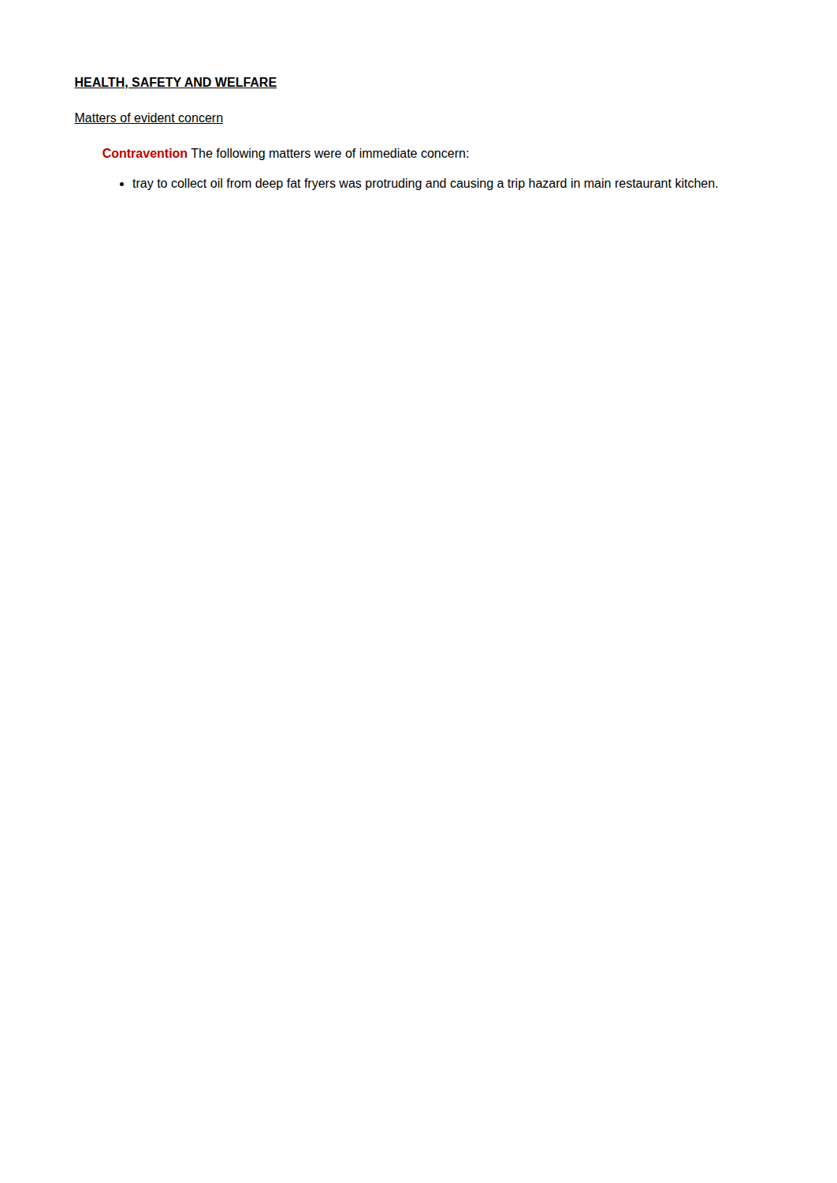HEALTH, SAFETY AND WELFARE
Matters of evident concern
Contravention The following matters were of immediate concern:
tray to collect oil from deep fat fryers was protruding and causing a trip hazard in main restaurant kitchen.